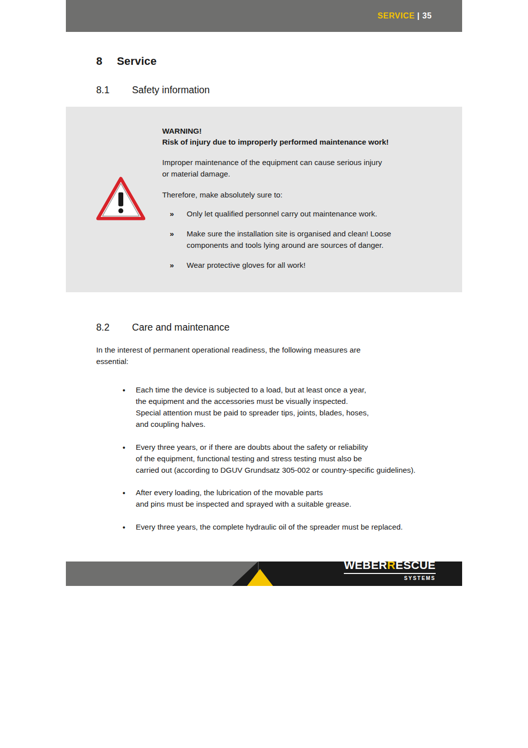SERVICE | 35
8 Service
8.1 Safety information
WARNING!
Risk of injury due to improperly performed maintenance work!
Improper maintenance of the equipment can cause serious injury
or material damage.
Therefore, make absolutely sure to:
Only let qualified personnel carry out maintenance work.
Make sure the installation site is organised and clean! Loose
components and tools lying around are sources of danger.
Wear protective gloves for all work!
8.2 Care and maintenance
In the interest of permanent operational readiness, the following measures are
essential:
Each time the device is subjected to a load, but at least once a year,
the equipment and the accessories must be visually inspected.
Special attention must be paid to spreader tips, joints, blades, hoses,
and coupling halves.
Every three years, or if there are doubts about the safety or reliability
of the equipment, functional testing and stress testing must also be
carried out (according to DGUV Grundsatz 305-002 or country-specific guidelines).
After every loading, the lubrication of the movable parts
and pins must be inspected and sprayed with a suitable grease.
Every three years, the complete hydraulic oil of the spreader must be replaced.
WEBERRESCUE
SYSTEMS